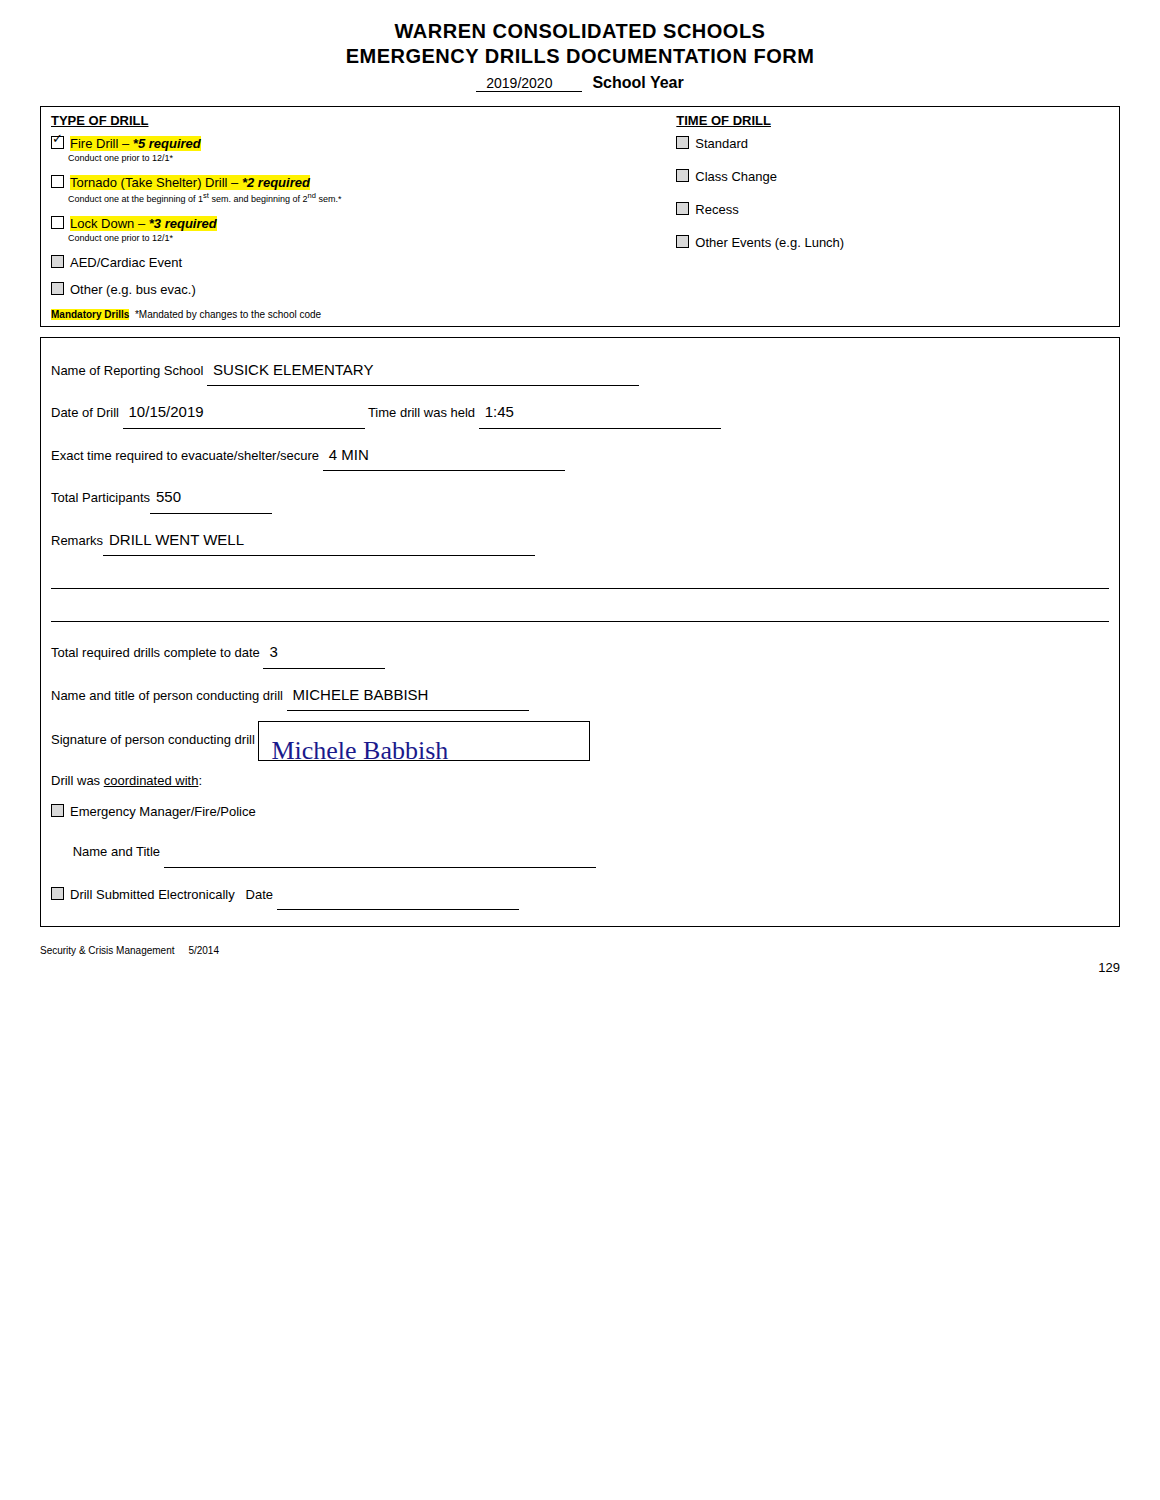WARREN CONSOLIDATED SCHOOLS
EMERGENCY DRILLS DOCUMENTATION FORM
2019/2020 School Year
| TYPE OF DRILL Fire Drill – *5 required Conduct one prior to 12/1* Tornado (Take Shelter) Drill – *2 required Conduct one at the beginning of 1 st sem. and beginning of 2 nd sem.* Lock Down – *3 required Conduct one prior to 12/1* AED/Cardiac Event Other (e.g. bus evac.) Mandatory Drills *Mandated by changes to the school code | TIME OF DRILL Standard Class Change Recess Other Events (e.g. Lunch) |
| Name of Reporting School SUSICK ELEMENTARY Date of Drill 10/15/2019 Time drill was held 1:45 Exact time required to evacuate/shelter/secure 4 MIN Total Participants 550 Remarks DRILL WENT WELL Total required drills complete to date 3 Name and title of person conducting drill MICHELE BABBISH Signature of person conducting drill Michele Babbish Drill was coordinated with : Emergency Manager/Fire/Police Name and Title Drill Submitted Electronically Date |
Security & Crisis Management 5/2014
129